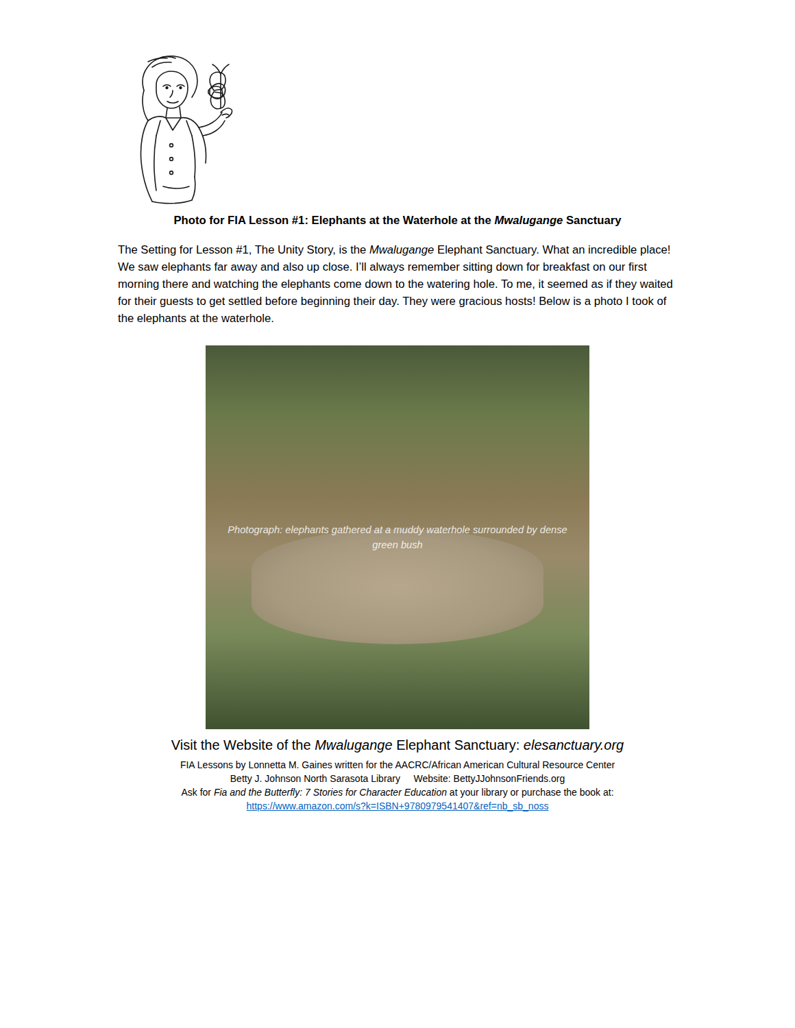Photo for FIA Lesson #1: Elephants at the Waterhole at the Mwalugange Sanctuary
The Setting for Lesson #1, The Unity Story, is the Mwalugange Elephant Sanctuary. What an incredible place! We saw elephants far away and also up close. I’ll always remember sitting down for breakfast on our first morning there and watching the elephants come down to the watering hole. To me, it seemed as if they waited for their guests to get settled before beginning their day. They were gracious hosts! Below is a photo I took of the elephants at the waterhole.
Photograph: elephants gathered at a muddy waterhole surrounded by dense green bush
Visit the Website of the Mwalugange Elephant Sanctuary: elesanctuary.org
FIA Lessons by Lonnetta M. Gaines written for the AACRC/African American Cultural Resource Center
Betty J. Johnson North Sarasota Library Website: BettyJJohnsonFriends.org
Ask for Fia and the Butterfly: 7 Stories for Character Education at your library or purchase the book at:
https://www.amazon.com/s?k=ISBN+9780979541407&ref=nb_sb_noss